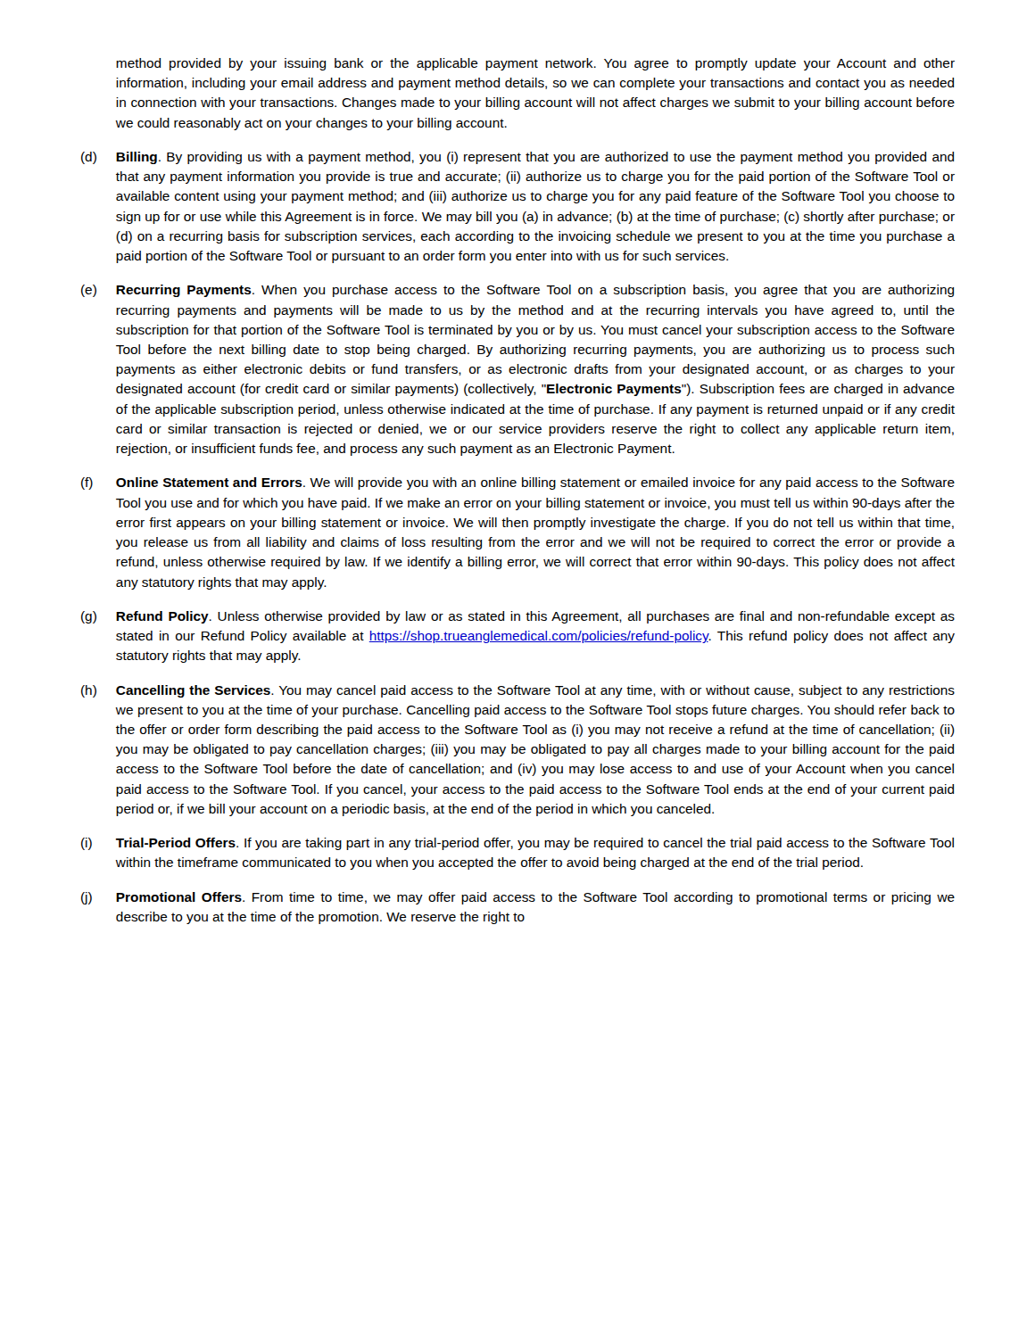method provided by your issuing bank or the applicable payment network. You agree to promptly update your Account and other information, including your email address and payment method details, so we can complete your transactions and contact you as needed in connection with your transactions. Changes made to your billing account will not affect charges we submit to your billing account before we could reasonably act on your changes to your billing account.
(d) Billing. By providing us with a payment method, you (i) represent that you are authorized to use the payment method you provided and that any payment information you provide is true and accurate; (ii) authorize us to charge you for the paid portion of the Software Tool or available content using your payment method; and (iii) authorize us to charge you for any paid feature of the Software Tool you choose to sign up for or use while this Agreement is in force. We may bill you (a) in advance; (b) at the time of purchase; (c) shortly after purchase; or (d) on a recurring basis for subscription services, each according to the invoicing schedule we present to you at the time you purchase a paid portion of the Software Tool or pursuant to an order form you enter into with us for such services.
(e) Recurring Payments. When you purchase access to the Software Tool on a subscription basis, you agree that you are authorizing recurring payments and payments will be made to us by the method and at the recurring intervals you have agreed to, until the subscription for that portion of the Software Tool is terminated by you or by us. You must cancel your subscription access to the Software Tool before the next billing date to stop being charged. By authorizing recurring payments, you are authorizing us to process such payments as either electronic debits or fund transfers, or as electronic drafts from your designated account, or as charges to your designated account (for credit card or similar payments) (collectively, "Electronic Payments"). Subscription fees are charged in advance of the applicable subscription period, unless otherwise indicated at the time of purchase. If any payment is returned unpaid or if any credit card or similar transaction is rejected or denied, we or our service providers reserve the right to collect any applicable return item, rejection, or insufficient funds fee, and process any such payment as an Electronic Payment.
(f) Online Statement and Errors. We will provide you with an online billing statement or emailed invoice for any paid access to the Software Tool you use and for which you have paid. If we make an error on your billing statement or invoice, you must tell us within 90-days after the error first appears on your billing statement or invoice. We will then promptly investigate the charge. If you do not tell us within that time, you release us from all liability and claims of loss resulting from the error and we will not be required to correct the error or provide a refund, unless otherwise required by law. If we identify a billing error, we will correct that error within 90-days. This policy does not affect any statutory rights that may apply.
(g) Refund Policy. Unless otherwise provided by law or as stated in this Agreement, all purchases are final and non-refundable except as stated in our Refund Policy available at https://shop.trueanglemedical.com/policies/refund-policy. This refund policy does not affect any statutory rights that may apply.
(h) Cancelling the Services. You may cancel paid access to the Software Tool at any time, with or without cause, subject to any restrictions we present to you at the time of your purchase. Cancelling paid access to the Software Tool stops future charges. You should refer back to the offer or order form describing the paid access to the Software Tool as (i) you may not receive a refund at the time of cancellation; (ii) you may be obligated to pay cancellation charges; (iii) you may be obligated to pay all charges made to your billing account for the paid access to the Software Tool before the date of cancellation; and (iv) you may lose access to and use of your Account when you cancel paid access to the Software Tool. If you cancel, your access to the paid access to the Software Tool ends at the end of your current paid period or, if we bill your account on a periodic basis, at the end of the period in which you canceled.
(i) Trial-Period Offers. If you are taking part in any trial-period offer, you may be required to cancel the trial paid access to the Software Tool within the timeframe communicated to you when you accepted the offer to avoid being charged at the end of the trial period.
(j) Promotional Offers. From time to time, we may offer paid access to the Software Tool according to promotional terms or pricing we describe to you at the time of the promotion. We reserve the right to